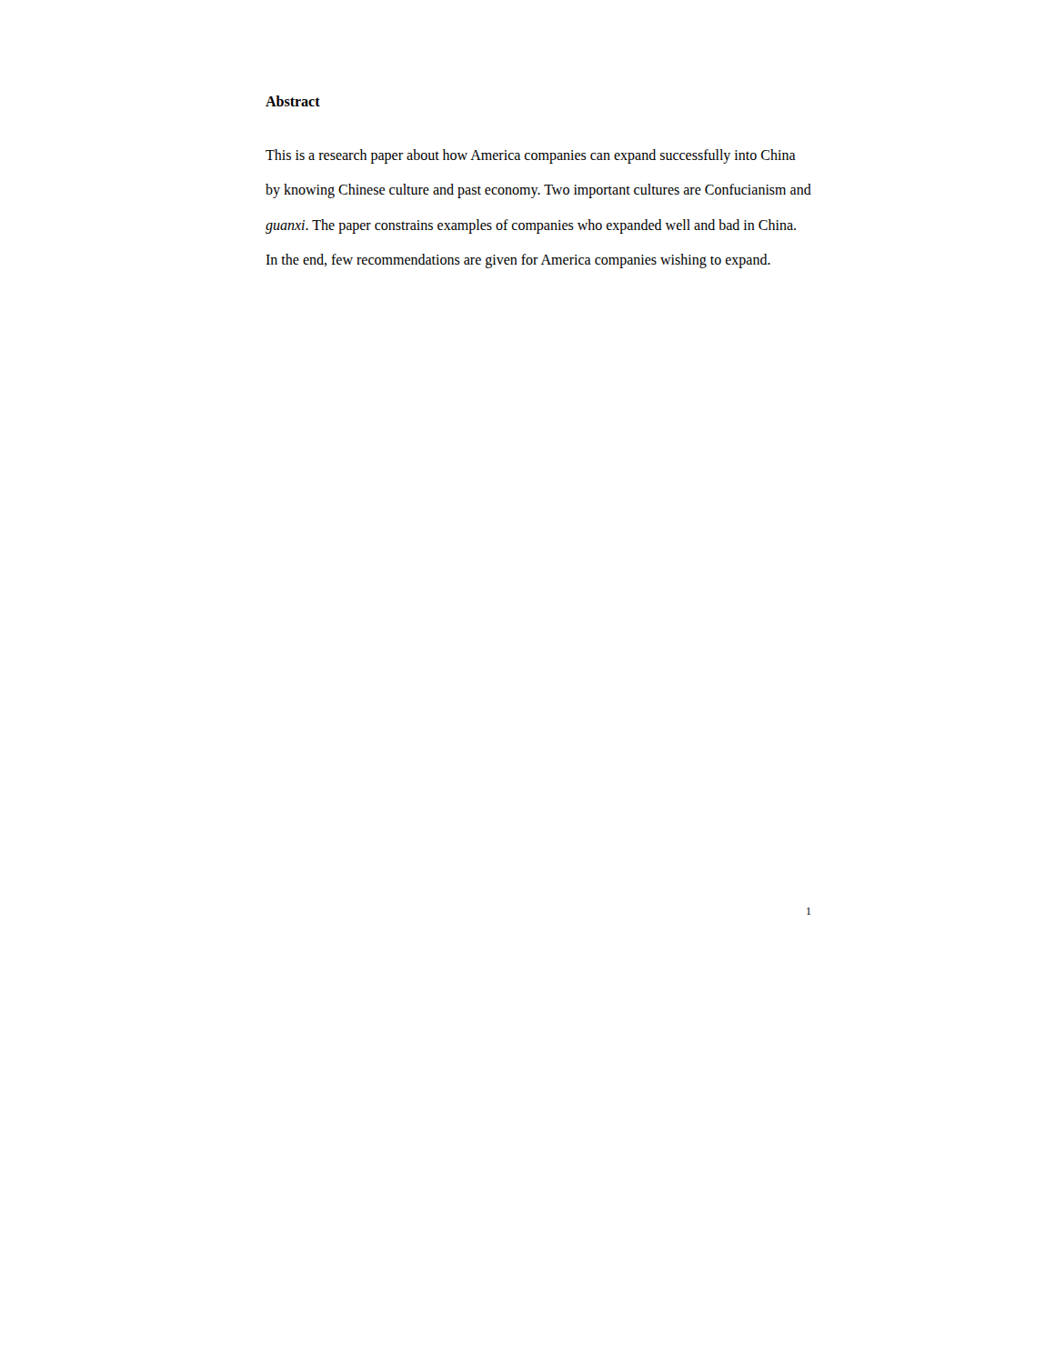Abstract
This is a research paper about how America companies can expand successfully into China by knowing Chinese culture and past economy. Two important cultures are Confucianism and guanxi. The paper constrains examples of companies who expanded well and bad in China. In the end, few recommendations are given for America companies wishing to expand.
1